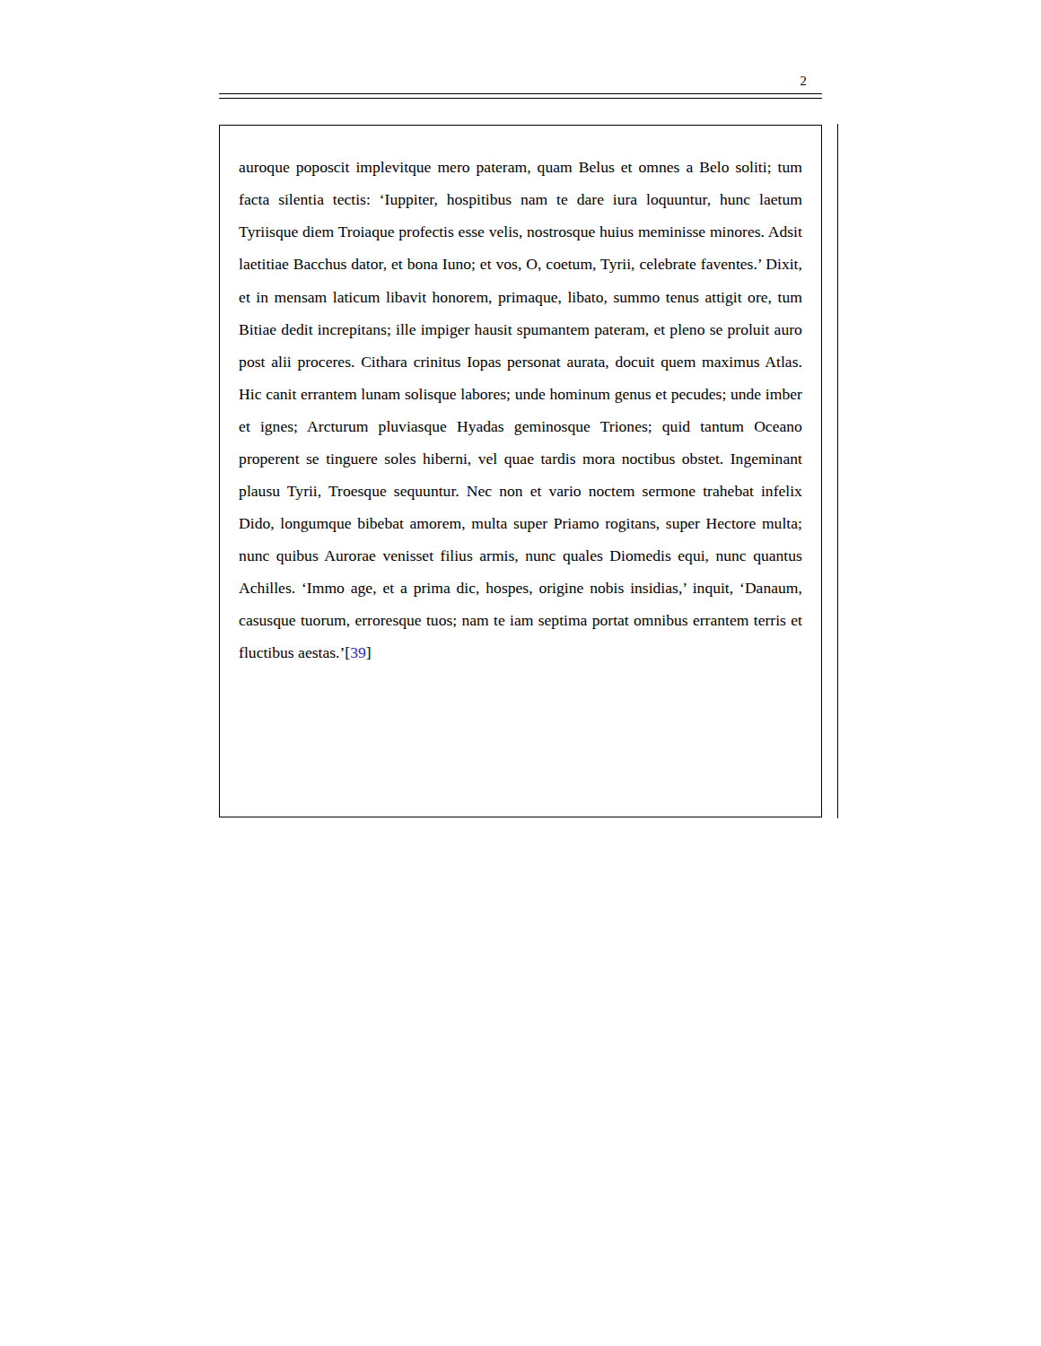2
auroque poposcit implevitque mero pateram, quam Belus et omnes a Belo soliti; tum facta silentia tectis: ‘Iuppiter, hospitibus nam te dare iura loquuntur, hunc laetum Tyriisque diem Troiaque profectis esse velis, nostrosque huius meminisse minores. Adsit laetitiae Bacchus dator, et bona Iuno; et vos, O, coetum, Tyrii, celebrate faventes.’ Dixit, et in mensam laticum libavit honorem, primaque, libato, summo tenus attigit ore, tum Bitiae dedit increpitans; ille impiger hausit spumantem pateram, et pleno se proluit auro post alii proceres. Cithara crinitus Iopas personat aurata, docuit quem maximus Atlas. Hic canit errantem lunam solisque labores; unde hominum genus et pecudes; unde imber et ignes; Arcturum pluviasque Hyadas geminosque Triones; quid tantum Oceano properent se tinguere soles hiberni, vel quae tardis mora noctibus obstet. Ingeminant plausu Tyrii, Troesque sequuntur. Nec non et vario noctem sermone trahebat infelix Dido, longumque bibebat amorem, multa super Priamo rogitans, super Hectore multa; nunc quibus Aurorae venisset filius armis, nunc quales Diomedis equi, nunc quantus Achilles. ‘Immo age, et a prima dic, hospes, origine nobis insidias,’ inquit, ‘Danaum, casusque tuorum, erroresque tuos; nam te iam septima portat omnibus errantem terris et fluctibus aestas.’[39]